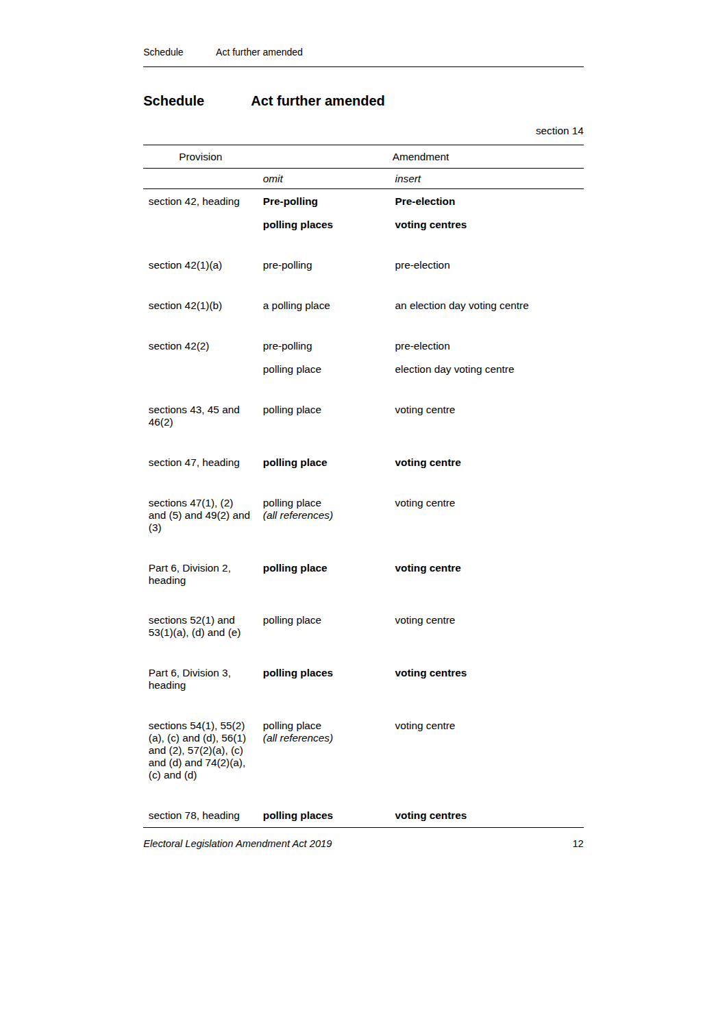Schedule Act further amended
ScheduleAct further amended
section 14
| Provision | Amendment |
| --- | --- |
| | omit | insert |
| section 42, heading | Pre-polling | Pre-election |
| | polling places | voting centres |
| section 42(1)(a) | pre-polling | pre-election |
| section 42(1)(b) | a polling place | an election day voting centre |
| section 42(2) | pre-polling | pre-election |
| | polling place | election day voting centre |
| sections 43, 45 and 46(2) | polling place | voting centre |
| section 47, heading | polling place | voting centre |
| sections 47(1), (2) and (5) and 49(2) and (3) | polling place (all references) | voting centre |
| Part 6, Division 2, heading | polling place | voting centre |
| sections 52(1) and 53(1)(a), (d) and (e) | polling place | voting centre |
| Part 6, Division 3, heading | polling places | voting centres |
| sections 54(1), 55(2)(a), (c) and (d), 56(1) and (2), 57(2)(a), (c) and (d) and 74(2)(a), (c) and (d) | polling place (all references) | voting centre |
| section 78, heading | polling places | voting centres |
Electoral Legislation Amendment Act 2019 12